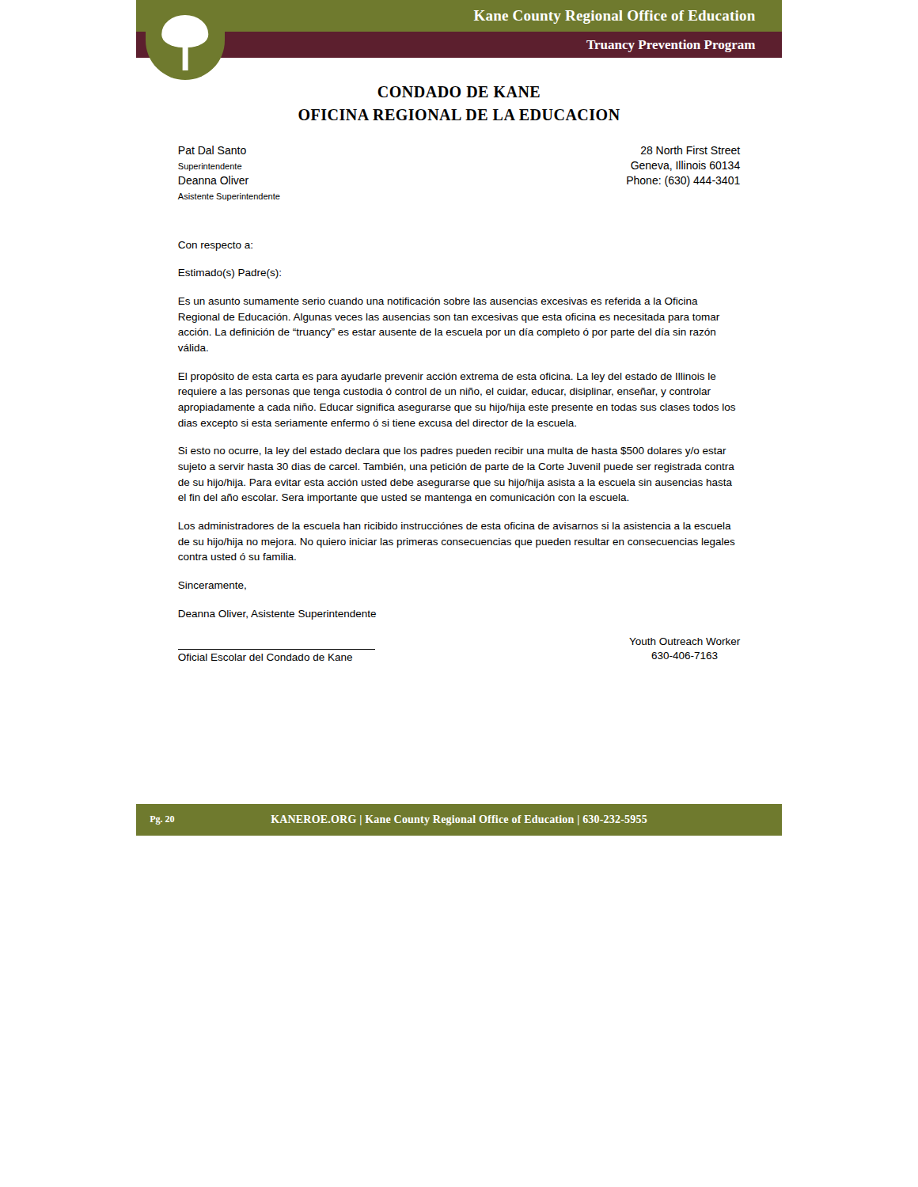Kane County Regional Office of Education
Truancy Prevention Program
CONDADO DE KANE OFICINA REGIONAL DE LA EDUCACION
Pat Dal Santo
Superintendente
Deanna Oliver
Asistente Superintendente
28 North First Street
Geneva, Illinois 60134
Phone: (630) 444-3401
Con respecto a:
Estimado(s) Padre(s):
Es un asunto sumamente serio cuando una notificación sobre las ausencias excesivas es referida a la Oficina Regional de Educación. Algunas veces las ausencias son tan excesivas que esta oficina es necesitada para tomar acción. La definición de “truancy” es estar ausente de la escuela por un día completo ó por parte del día sin razón válida.
El propósito de esta carta es para ayudarle prevenir acción extrema de esta oficina. La ley del estado de Illinois le requiere a las personas que tenga custodia ó control de un niño, el cuidar, educar, disiplinar, enseñar, y controlar apropiadamente a cada niño. Educar significa asegurarse que su hijo/hija este presente en todas sus clases todos los dias excepto si esta seriamente enfermo ó si tiene excusa del director de la escuela.
Si esto no ocurre, la ley del estado declara que los padres pueden recibir una multa de hasta $500 dolares y/o estar sujeto a servir hasta 30 dias de carcel. También, una petición de parte de la Corte Juvenil puede ser registrada contra de su hijo/hija. Para evitar esta acción usted debe asegurarse que su hijo/hija asista a la escuela sin ausencias hasta el fin del año escolar. Sera importante que usted se mantenga en comunicación con la escuela.
Los administradores de la escuela han ricibido instrucciónes de esta oficina de avisarnos si la asistencia a la escuela de su hijo/hija no mejora. No quiero iniciar las primeras consecuencias que pueden resultar en consecuencias legales contra usted ó su familia.
Sinceramente,
Deanna Oliver, Asistente Superintendente
Oficial Escolar del Condado de Kane
Youth Outreach Worker
630-406-7163
Pg. 20
KANEROE.ORG | Kane County Regional Office of Education | 630-232-5955